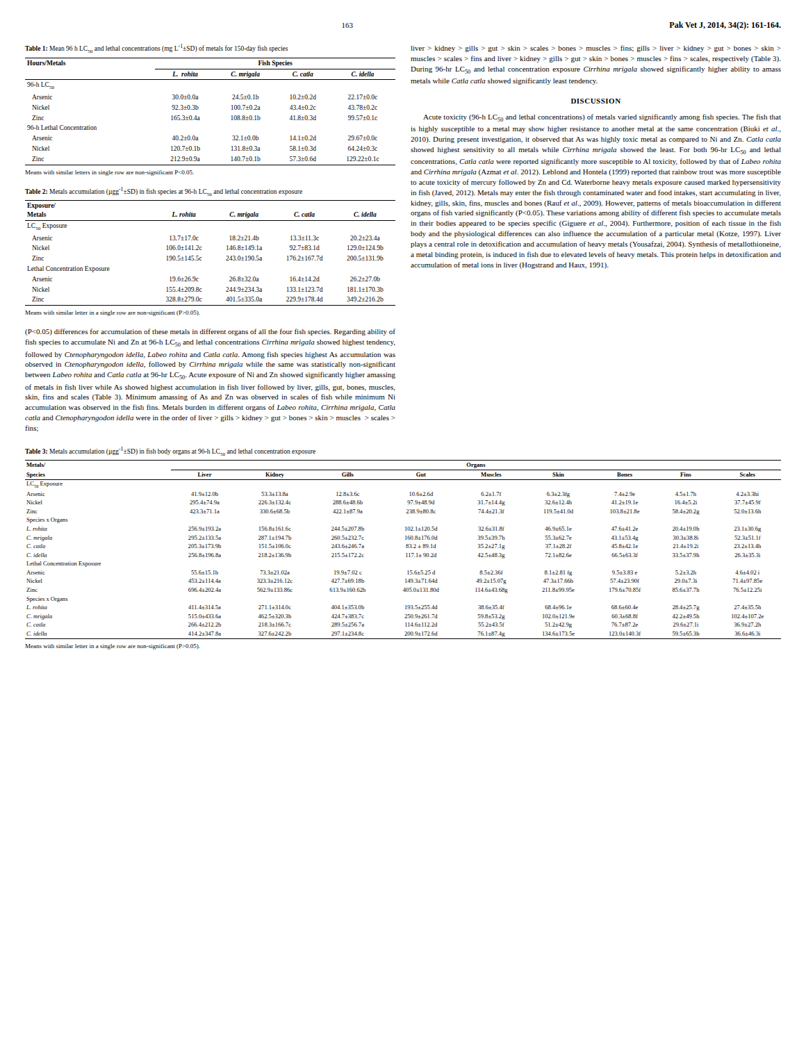163
Pak Vet J, 2014, 34(2): 161-164.
Table 1: Mean 96 h LC 50 and lethal concentrations (mg L -1 ±SD) of metals for 150-day fish species
| Hours/Metals | Fish Species |
| --- | --- |
| | L. rohita | C. mrigala | C. catla | C. idella |
| 96-h LC 50 | | | | |
| Arsenic | 30.0±0.0a | 24.5±0.1b | 10.2±0.2d | 22.17±0.0c |
| Nickel | 92.3±0.3b | 100.7±0.2a | 43.4±0.2c | 43.78±0.2c |
| Zinc | 165.3±0.4a | 108.8±0.1b | 41.8±0.3d | 99.57±0.1c |
| 96-h Lethal Concentration | | | | |
| Arsenic | 40.2±0.0a | 32.1±0.0b | 14.1±0.2d | 29.67±0.0c |
| Nickel | 120.7±0.1b | 131.8±0.3a | 58.1±0.3d | 64.24±0.3c |
| Zinc | 212.9±0.9a | 140.7±0.1b | 57.3±0.6d | 129.22±0.1c |
Means with similar letters in single row are non-significant P<0.05.
Table 2: Metals accumulation (µgg -1 ±SD) in fish species at 96-h LC 50 and lethal concentration exposure
| Exposure/ Metals | L. rohita | C. mrigala | C. catla | C. idella |
| --- | --- | --- | --- | --- |
| LC 50 Exposure | | | | |
| Arsenic | 13.7±17.0c | 18.2±21.4b | 13.3±11.3c | 20.2±23.4a |
| Nickel | 106.0±141.2c | 146.8±149.1a | 92.7±83.1d | 129.0±124.9b |
| Zinc | 190.5±145.5c | 243.0±190.5a | 176.2±167.7d | 200.5±131.9b |
| Lethal Concentration Exposure | | | | |
| Arsenic | 19.6±26.9c | 26.8±32.0a | 16.4±14.2d | 26.2±27.0b |
| Nickel | 155.4±209.8c | 244.9±234.3a | 133.1±123.7d | 181.1±170.3b |
| Zinc | 328.8±279.0c | 401.5±335.0a | 229.9±178.4d | 349.2±216.2b |
Means with similar letter in a single row are non-significant (P>0.05).
(P<0.05) differences for accumulation of these metals in different organs of all the four fish species. Regarding ability of fish species to accumulate Ni and Zn at 96-h LC50 and lethal concentrations Cirrhina mrigala showed highest tendency, followed by Ctenopharyngodon idella, Labeo rohita and Catla catla. Among fish species highest As accumulation was observed in Ctenopharyngodon idella, followed by Cirrhina mrigala while the same was statistically non-significant between Labeo rohita and Catla catla at 96-hr LC50. Acute exposure of Ni and Zn showed significantly higher amassing of metals in fish liver while As showed highest accumulation in fish liver followed by liver, gills, gut, bones, muscles, skin, fins and scales (Table 3). Minimum amassing of As and Zn was observed in scales of fish while minimum Ni accumulation was observed in the fish fins. Metals burden in different organs of Labeo rohita, Cirrhina mrigala, Catla catla and Ctenopharyngodon idella were in the order of liver > gills > kidney > gut > bones > skin > muscles > scales > fins;
liver > kidney > gills > gut > skin > scales > bones > muscles > fins; gills > liver > kidney > gut > bones > skin > muscles > scales > fins and liver > kidney > gills > gut > skin > bones > muscles > fins > scales, respectively (Table 3). During 96-hr LC50 and lethal concentration exposure Cirrhina mrigala showed significantly higher ability to amass metals while Catla catla showed significantly least tendency.
DISCUSSION
Acute toxicity (96-h LC50 and lethal concentrations) of metals varied significantly among fish species. The fish that is highly susceptible to a metal may show higher resistance to another metal at the same concentration (Biuki et al., 2010). During present investigation, it observed that As was highly toxic metal as compared to Ni and Zn. Catla catla showed highest sensitivity to all metals while Cirrhina mrigala showed the least. For both 96-hr LC50 and lethal concentrations, Catla catla were reported significantly more susceptible to Al toxicity, followed by that of Labeo rohita and Cirrhina mrigala (Azmat et al. 2012). Leblond and Hontela (1999) reported that rainbow trout was more susceptible to acute toxicity of mercury followed by Zn and Cd. Waterborne heavy metals exposure caused marked hypersensitivity in fish (Javed, 2012). Metals may enter the fish through contaminated water and food intakes, start accumulating in liver, kidney, gills, skin, fins, muscles and bones (Rauf et al., 2009). However, patterns of metals bioaccumulation in different organs of fish varied significantly (P<0.05). These variations among ability of different fish species to accumulate metals in their bodies appeared to be species specific (Giguere et al., 2004). Furthermore, position of each tissue in the fish body and the physiological differences can also influence the accumulation of a particular metal (Kotze, 1997). Liver plays a central role in detoxification and accumulation of heavy metals (Yousafzai, 2004). Synthesis of metallothioneine, a metal binding protein, is induced in fish due to elevated levels of heavy metals. This protein helps in detoxification and accumulation of metal ions in liver (Hogstrand and Haux, 1991).
Table 3: Metals accumulation (µgg -1 ±SD) in fish body organs at 96-h LC 50 and lethal concentration exposure
| Metals/ | Organs |
| --- | --- |
| Species | Liver | Kidney | Gills | Gut | Muscles | Skin | Bones | Fins | Scales |
| LC 50 Exposure | | | | | | | | | |
| Arsenic | 41.9±12.0b | 53.3±13.8a | 12.8±3.6c | 10.6±2.6d | 6.2±1.7f | 6.3±2.3fg | 7.4±2.9e | 4.5±1.7h | 4.2±3.3hi |
| Nickel | 295.4±74.9a | 226.3±132.4c | 288.6±48.6b | 97.9±48.9d | 31.7±14.4g | 32.6±12.4h | 41.2±19.1e | 16.4±5.2i | 37.7±45.9f |
| Zinc | 423.3±71.1a | 330.6±68.5b | 422.1±87.9a | 238.9±80.8c | 74.4±21.3f | 119.5±41.0d | 103.8±21.8e | 58.4±20.2g | 52.0±13.6h |
| Species x Organs | | | | | | | | | |
| L. rohita | 256.9±193.2a | 156.8±161.6c | 244.5±207.8b | 102.1±120.5d | 32.6±31.8f | 46.9±65.1e | 47.6±41.2e | 20.4±19.0h | 23.1±30.6g |
| C. mrigala | 295.2±133.5a | 287.1±194.7b | 260.5±232.7c | 160.8±176.0d | 39.5±39.7h | 55.3±62.7e | 43.1±53.4g | 30.3±38.8i | 52.3±51.1f |
| C. catla | 205.3±173.9b | 151.5±106.0c | 243.6±246.7a | 83.2 ± 89.1d | 35.2±27.1g | 37.1±28.2f | 45.8±42.1e | 21.4±19.2i | 23.2±13.4h |
| C. idella | 256.8±196.8a | 218.2±136.9b | 215.5±172.2c | 117.1± 90.2d | 42.5±48.3g | 72.1±82.6e | 66.5±63.3f | 33.5±37.9h | 26.3±35.3i |
| Lethal Concentration Exposure | | | | | | | | | |
| Arsenic | 55.6±15.1b | 73.3±21.02a | 19.9±7.02 c | 15.6±5.25 d | 8.5±2.36f | 8.1±2.81 fg | 9.5±3.83 e | 5.2±3.2h | 4.6±4.02 i |
| Nickel | 453.2±114.4a | 323.3±216.12c | 427.7±69.18b | 149.3±71.64d | 49.2±15.07g | 47.3±17.66h | 57.4±23.90f | 29.0±7.3i | 71.4±97.85e |
| Zinc | 696.4±202.4a | 562.9±133.86c | 613.9±160.62b | 405.0±131.80d | 114.6±43.68g | 211.8±99.95e | 179.6±70.85f | 85.6±37.7h | 76.5±12.25i |
| Species x Organs | | | | | | | | | |
| L. rohita | 411.4±314.5a | 271.1±314.0c | 404.1±353.0b | 193.5±255.4d | 38.6±35.4f | 68.4±96.1e | 68.6±60.4e | 28.4±25.7g | 27.4±35.5h |
| C. mrigala | 515.0±433.6a | 462.5±320.3b | 424.7±383.7c | 250.9±261.7d | 59.8±53.2g | 102.0±121.9e | 60.3±68.8f | 42.2±49.5h | 102.4±107.2e |
| C. catla | 266.4±212.2b | 218.3±166.7c | 289.5±256.7a | 114.6±112.2d | 55.2±43.5f | 51.2±42.9g | 76.7±87.2e | 29.6±27.1i | 36.9±27.2h |
| C. idella | 414.2±347.8a | 327.6±242.2b | 297.1±234.8c | 200.9±172.6d | 76.1±87.4g | 134.6±173.5e | 123.0±140.3f | 59.5±65.3h | 36.6±46.3i |
Means with similar letter in a single row are non-significant (P>0.05).